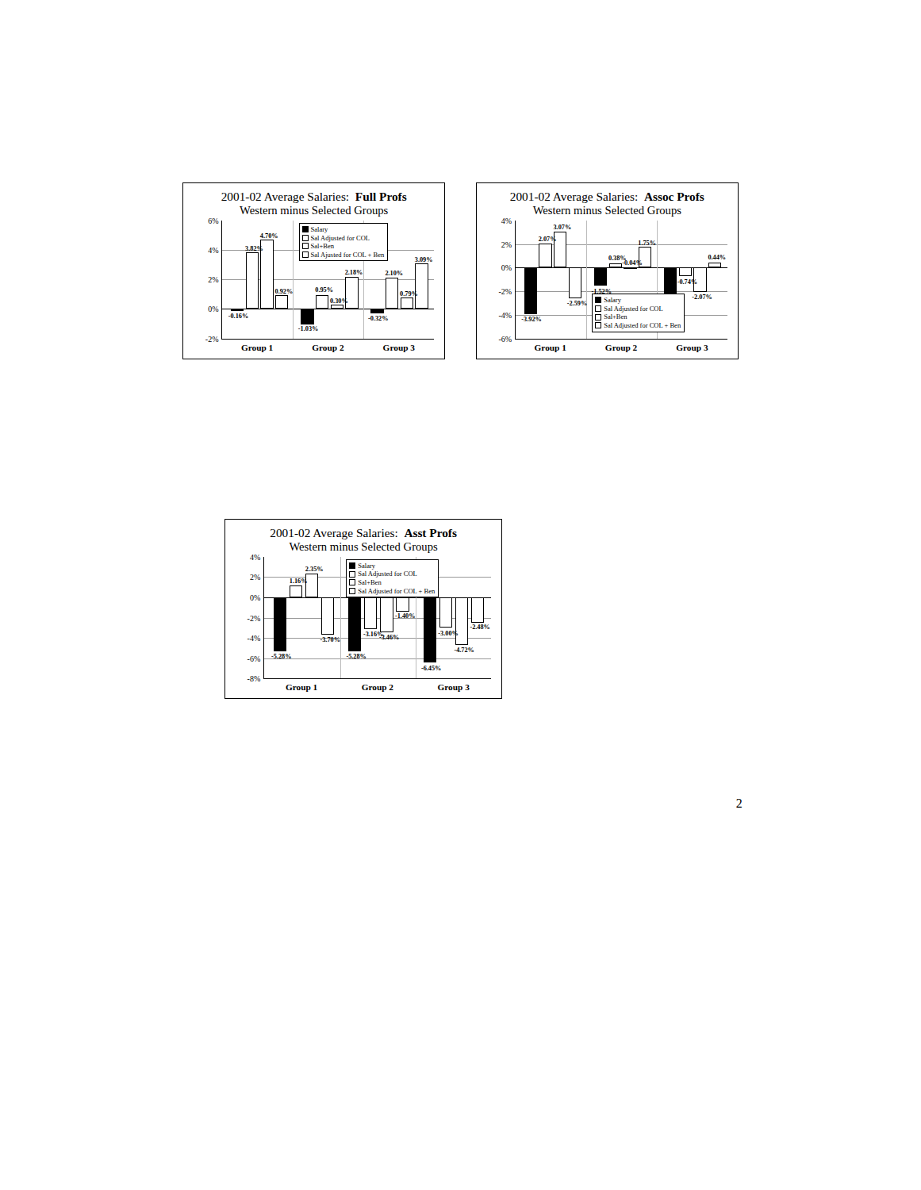2001-02 Average Salaries: Full Profs
Western minus Selected Groups
6% 4% 2% 0% -2%
-0.16%
3.82%
4.70%
0.92%
-1.03%
0.95%
0.30%
2.18%
-0.32%
2.10%
0.79%
3.09%
Salary
Sal Adjusted for COL
Sal+Ben
Sal Ajusted for COL + Ben
Group 1 Group 2 Group 3
2001-02 Average Salaries: Assoc Profs
Western minus Selected Groups
4% 2% 0% -2% -4% -6%
-3.92%
2.07%
3.07%
-2.59%
-1.52%
0.38%
-0.04%
1.75%
-3.39%
-0.74%
-2.07%
0.44%
Salary
Sal Adjusted for COL
Sal+Ben
Sal Adjusted for COL + Ben
Group 1 Group 2 Group 3
2001-02 Average Salaries: Asst Profs
Western minus Selected Groups
4% 2% 0% -2% -4% -6% -8%
-5.28%
1.16%
2.35%
-3.70%
-5.28%
-3.16%
-3.46%
-1.40%
-6.45%
-3.00%
-4.72%
-2.48%
Salary
Sal Adjusted for COL
Sal+Ben
Sal Adjusted for COL + Ben
Group 1 Group 2 Group 3
2